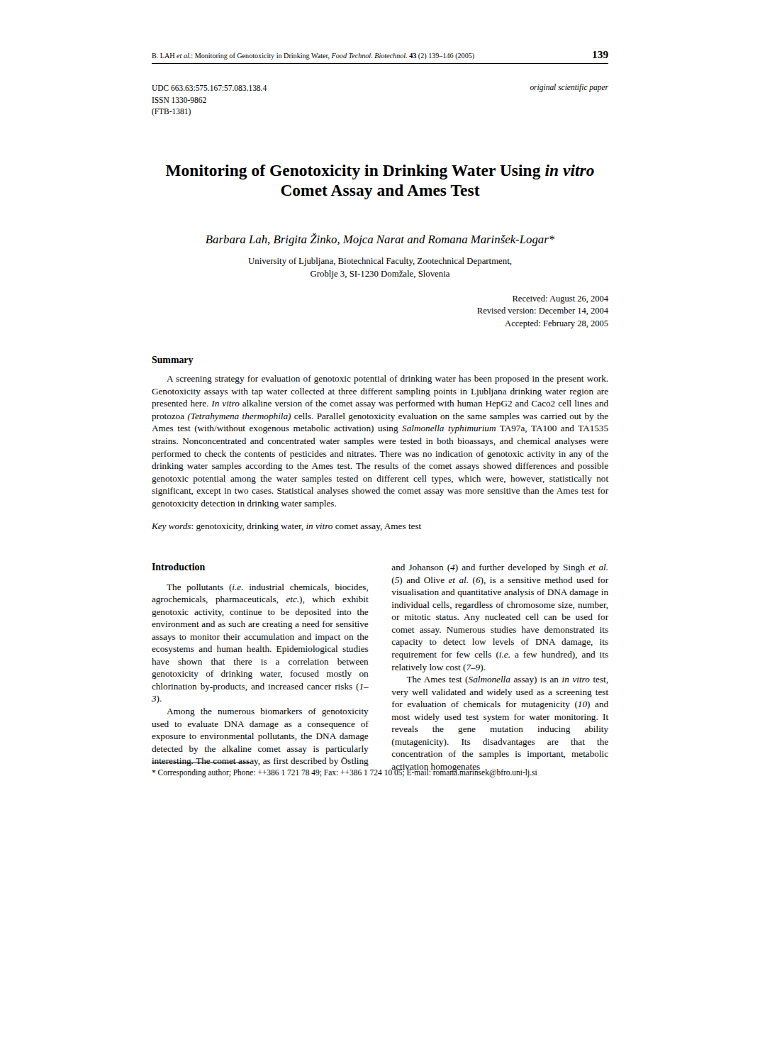B. LAH et al.: Monitoring of Genotoxicity in Drinking Water, Food Technol. Biotechnol. 43 (2) 139–146 (2005)
139
UDC 663.63:575.167:57.083.138.4
ISSN 1330-9862
(FTB-1381)
original scientific paper
Monitoring of Genotoxicity in Drinking Water Using in vitro
Comet Assay and Ames Test
Barbara Lah, Brigita Žinko, Mojca Narat and Romana Marinšek-Logar*
University of Ljubljana, Biotechnical Faculty, Zootechnical Department,
Groblje 3, SI-1230 Domžale, Slovenia
Received: August 26, 2004
Revised version: December 14, 2004
Accepted: February 28, 2005
Summary
A screening strategy for evaluation of genotoxic potential of drinking water has been proposed in the present work. Genotoxicity assays with tap water collected at three different sampling points in Ljubljana drinking water region are presented here. In vitro alkaline version of the comet assay was performed with human HepG2 and Caco2 cell lines and protozoa (Tetrahymena thermophila) cells. Parallel genotoxicity evaluation on the same samples was carried out by the Ames test (with/without exogenous metabolic activation) using Salmonella typhimurium TA97a, TA100 and TA1535 strains. Nonconcentrated and concentrated water samples were tested in both bioassays, and chemical analyses were performed to check the contents of pesticides and nitrates. There was no indication of genotoxic activity in any of the drinking water samples according to the Ames test. The results of the comet assays showed differences and possible genotoxic potential among the water samples tested on different cell types, which were, however, statistically not significant, except in two cases. Statistical analyses showed the comet assay was more sensitive than the Ames test for genotoxicity detection in drinking water samples.
Key words: genotoxicity, drinking water, in vitro comet assay, Ames test
Introduction
The pollutants (i.e. industrial chemicals, biocides, agrochemicals, pharmaceuticals, etc.), which exhibit genotoxic activity, continue to be deposited into the environment and as such are creating a need for sensitive assays to monitor their accumulation and impact on the ecosystems and human health. Epidemiological studies have shown that there is a correlation between genotoxicity of drinking water, focused mostly on chlorination by-products, and increased cancer risks (1–3).
Among the numerous biomarkers of genotoxicity used to evaluate DNA damage as a consequence of exposure to environmental pollutants, the DNA damage detected by the alkaline comet assay is particularly interesting. The comet assay, as first described by Östling and Johanson (4) and further developed by Singh et al. (5) and Olive et al. (6), is a sensitive method used for visualisation and quantitative analysis of DNA damage in individual cells, regardless of chromosome size, number, or mitotic status. Any nucleated cell can be used for comet assay. Numerous studies have demonstrated its capacity to detect low levels of DNA damage, its requirement for few cells (i.e. a few hundred), and its relatively low cost (7–9).
The Ames test (Salmonella assay) is an in vitro test, very well validated and widely used as a screening test for evaluation of chemicals for mutagenicity (10) and most widely used test system for water monitoring. It reveals the gene mutation inducing ability (mutagenicity). Its disadvantages are that the concentration of the samples is important, metabolic activation homogenates
* Corresponding author; Phone: ++386 1 721 78 49; Fax: ++386 1 724 10 05; E-mail: romana.marinsek@bfro.uni-lj.si